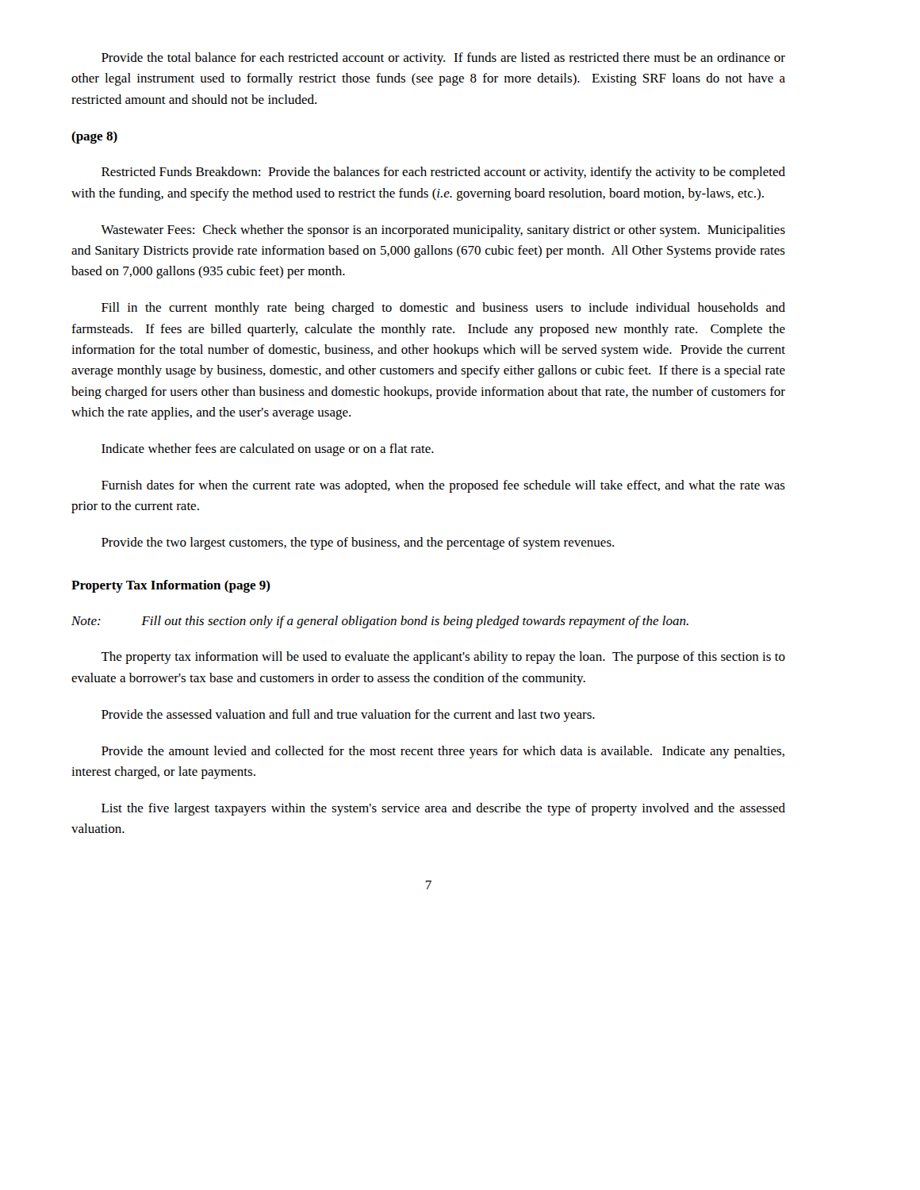Provide the total balance for each restricted account or activity. If funds are listed as restricted there must be an ordinance or other legal instrument used to formally restrict those funds (see page 8 for more details). Existing SRF loans do not have a restricted amount and should not be included.
(page 8)
Restricted Funds Breakdown: Provide the balances for each restricted account or activity, identify the activity to be completed with the funding, and specify the method used to restrict the funds (i.e. governing board resolution, board motion, by-laws, etc.).
Wastewater Fees: Check whether the sponsor is an incorporated municipality, sanitary district or other system. Municipalities and Sanitary Districts provide rate information based on 5,000 gallons (670 cubic feet) per month. All Other Systems provide rates based on 7,000 gallons (935 cubic feet) per month.
Fill in the current monthly rate being charged to domestic and business users to include individual households and farmsteads. If fees are billed quarterly, calculate the monthly rate. Include any proposed new monthly rate. Complete the information for the total number of domestic, business, and other hookups which will be served system wide. Provide the current average monthly usage by business, domestic, and other customers and specify either gallons or cubic feet. If there is a special rate being charged for users other than business and domestic hookups, provide information about that rate, the number of customers for which the rate applies, and the user's average usage.
Indicate whether fees are calculated on usage or on a flat rate.
Furnish dates for when the current rate was adopted, when the proposed fee schedule will take effect, and what the rate was prior to the current rate.
Provide the two largest customers, the type of business, and the percentage of system revenues.
Property Tax Information (page 9)
Note:
Fill out this section only if a general obligation bond is being pledged towards repayment of the loan.
The property tax information will be used to evaluate the applicant's ability to repay the loan. The purpose of this section is to evaluate a borrower's tax base and customers in order to assess the condition of the community.
Provide the assessed valuation and full and true valuation for the current and last two years.
Provide the amount levied and collected for the most recent three years for which data is available. Indicate any penalties, interest charged, or late payments.
List the five largest taxpayers within the system's service area and describe the type of property involved and the assessed valuation.
7